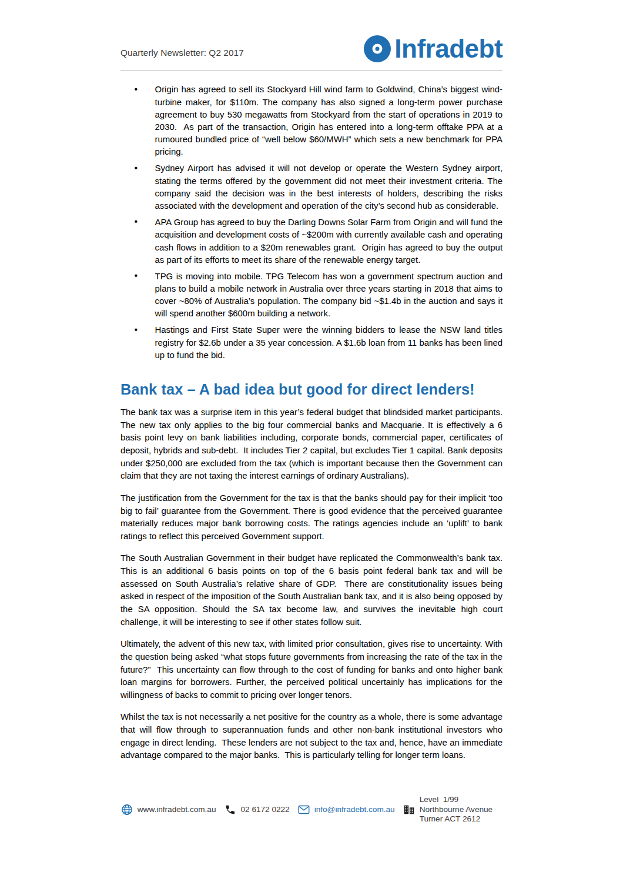Quarterly Newsletter: Q2 2017
Infradebt
Origin has agreed to sell its Stockyard Hill wind farm to Goldwind, China’s biggest wind-turbine maker, for $110m. The company has also signed a long-term power purchase agreement to buy 530 megawatts from Stockyard from the start of operations in 2019 to 2030. As part of the transaction, Origin has entered into a long-term offtake PPA at a rumoured bundled price of “well below $60/MWH” which sets a new benchmark for PPA pricing.
Sydney Airport has advised it will not develop or operate the Western Sydney airport, stating the terms offered by the government did not meet their investment criteria. The company said the decision was in the best interests of holders, describing the risks associated with the development and operation of the city’s second hub as considerable.
APA Group has agreed to buy the Darling Downs Solar Farm from Origin and will fund the acquisition and development costs of ~$200m with currently available cash and operating cash flows in addition to a $20m renewables grant. Origin has agreed to buy the output as part of its efforts to meet its share of the renewable energy target.
TPG is moving into mobile. TPG Telecom has won a government spectrum auction and plans to build a mobile network in Australia over three years starting in 2018 that aims to cover ~80% of Australia’s population. The company bid ~$1.4b in the auction and says it will spend another $600m building a network.
Hastings and First State Super were the winning bidders to lease the NSW land titles registry for $2.6b under a 35 year concession. A $1.6b loan from 11 banks has been lined up to fund the bid.
Bank tax – A bad idea but good for direct lenders!
The bank tax was a surprise item in this year’s federal budget that blindsided market participants. The new tax only applies to the big four commercial banks and Macquarie. It is effectively a 6 basis point levy on bank liabilities including, corporate bonds, commercial paper, certificates of deposit, hybrids and sub-debt. It includes Tier 2 capital, but excludes Tier 1 capital. Bank deposits under $250,000 are excluded from the tax (which is important because then the Government can claim that they are not taxing the interest earnings of ordinary Australians).
The justification from the Government for the tax is that the banks should pay for their implicit ‘too big to fail’ guarantee from the Government. There is good evidence that the perceived guarantee materially reduces major bank borrowing costs. The ratings agencies include an ‘uplift’ to bank ratings to reflect this perceived Government support.
The South Australian Government in their budget have replicated the Commonwealth’s bank tax. This is an additional 6 basis points on top of the 6 basis point federal bank tax and will be assessed on South Australia’s relative share of GDP. There are constitutionality issues being asked in respect of the imposition of the South Australian bank tax, and it is also being opposed by the SA opposition. Should the SA tax become law, and survives the inevitable high court challenge, it will be interesting to see if other states follow suit.
Ultimately, the advent of this new tax, with limited prior consultation, gives rise to uncertainty. With the question being asked “what stops future governments from increasing the rate of the tax in the future?” This uncertainty can flow through to the cost of funding for banks and onto higher bank loan margins for borrowers. Further, the perceived political uncertainly has implications for the willingness of backs to commit to pricing over longer tenors.
Whilst the tax is not necessarily a net positive for the country as a whole, there is some advantage that will flow through to superannuation funds and other non-bank institutional investors who engage in direct lending. These lenders are not subject to the tax and, hence, have an immediate advantage compared to the major banks. This is particularly telling for longer term loans.
www.infradebt.com.au
02 6172 0222
info@infradebt.com.au
Level 1/99 Northbourne Avenue Turner ACT 2612